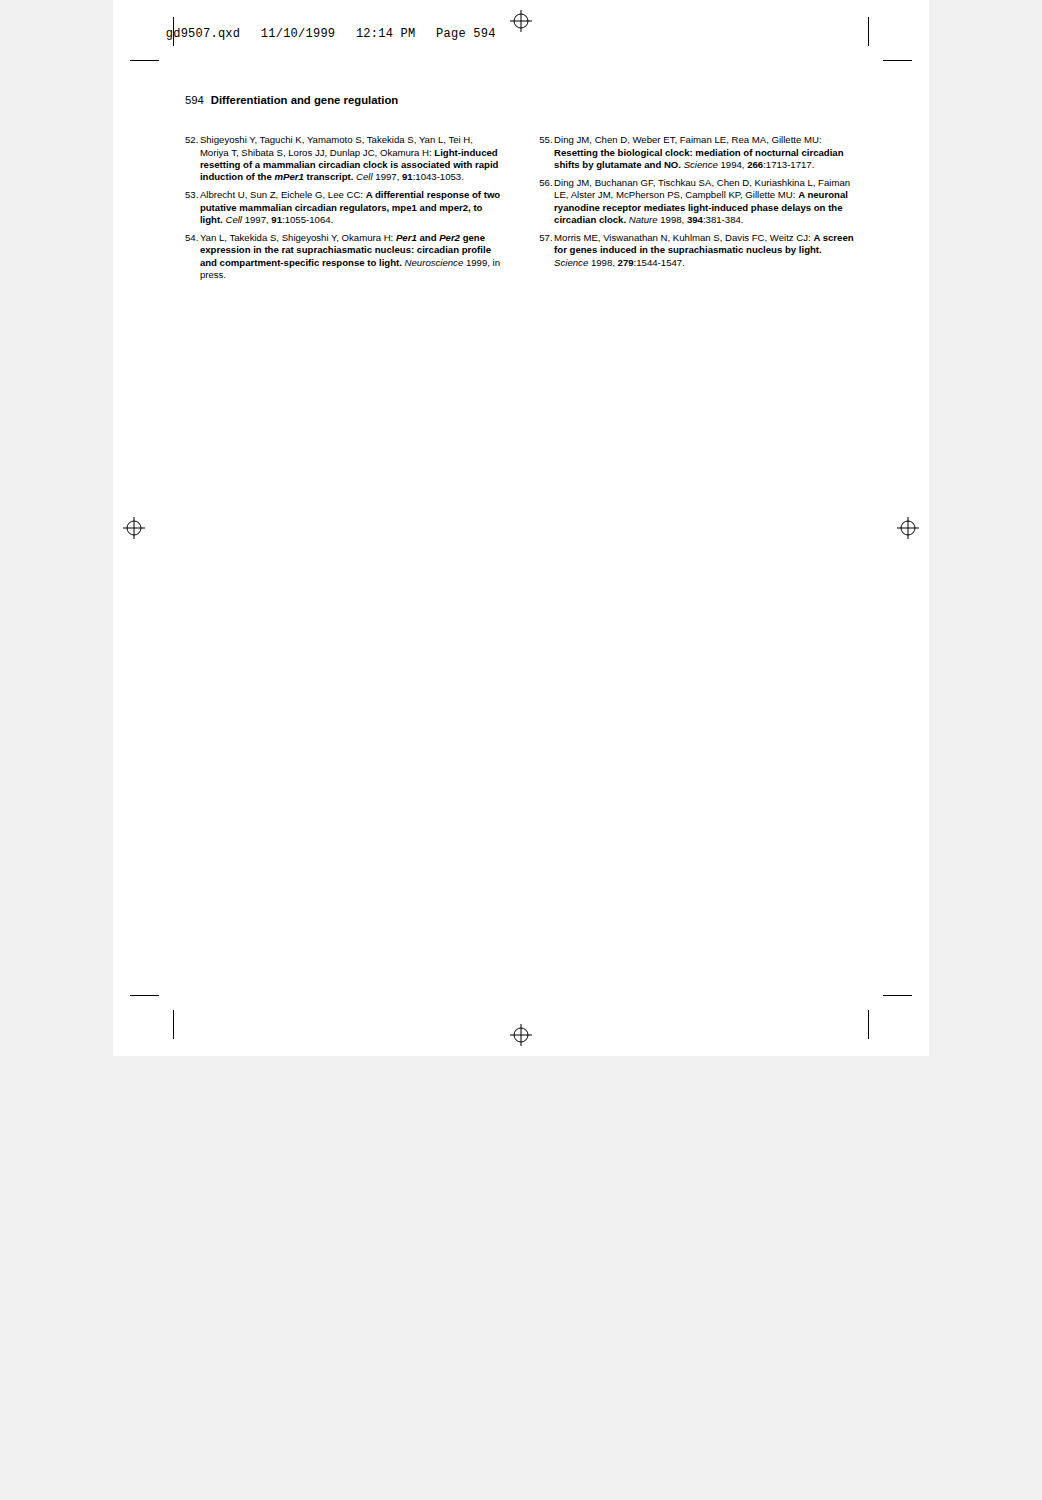gd9507.qxd 11/10/1999 12:14 PM Page 594
594 Differentiation and gene regulation
52. Shigeyoshi Y, Taguchi K, Yamamoto S, Takekida S, Yan L, Tei H, Moriya T, Shibata S, Loros JJ, Dunlap JC, Okamura H: Light-induced resetting of a mammalian circadian clock is associated with rapid induction of the mPer1 transcript. Cell 1997, 91:1043-1053.
53. Albrecht U, Sun Z, Eichele G, Lee CC: A differential response of two putative mammalian circadian regulators, mpe1 and mper2, to light. Cell 1997, 91:1055-1064.
54. Yan L, Takekida S, Shigeyoshi Y, Okamura H: Per1 and Per2 gene expression in the rat suprachiasmatic nucleus: circadian profile and compartment-specific response to light. Neuroscience 1999, in press.
55. Ding JM, Chen D, Weber ET, Faiman LE, Rea MA, Gillette MU: Resetting the biological clock: mediation of nocturnal circadian shifts by glutamate and NO. Science 1994, 266:1713-1717.
56. Ding JM, Buchanan GF, Tischkau SA, Chen D, Kuriashkina L, Faiman LE, Alster JM, McPherson PS, Campbell KP, Gillette MU: A neuronal ryanodine receptor mediates light-induced phase delays on the circadian clock. Nature 1998, 394:381-384.
57. Morris ME, Viswanathan N, Kuhlman S, Davis FC, Weitz CJ: A screen for genes induced in the suprachiasmatic nucleus by light. Science 1998, 279:1544-1547.